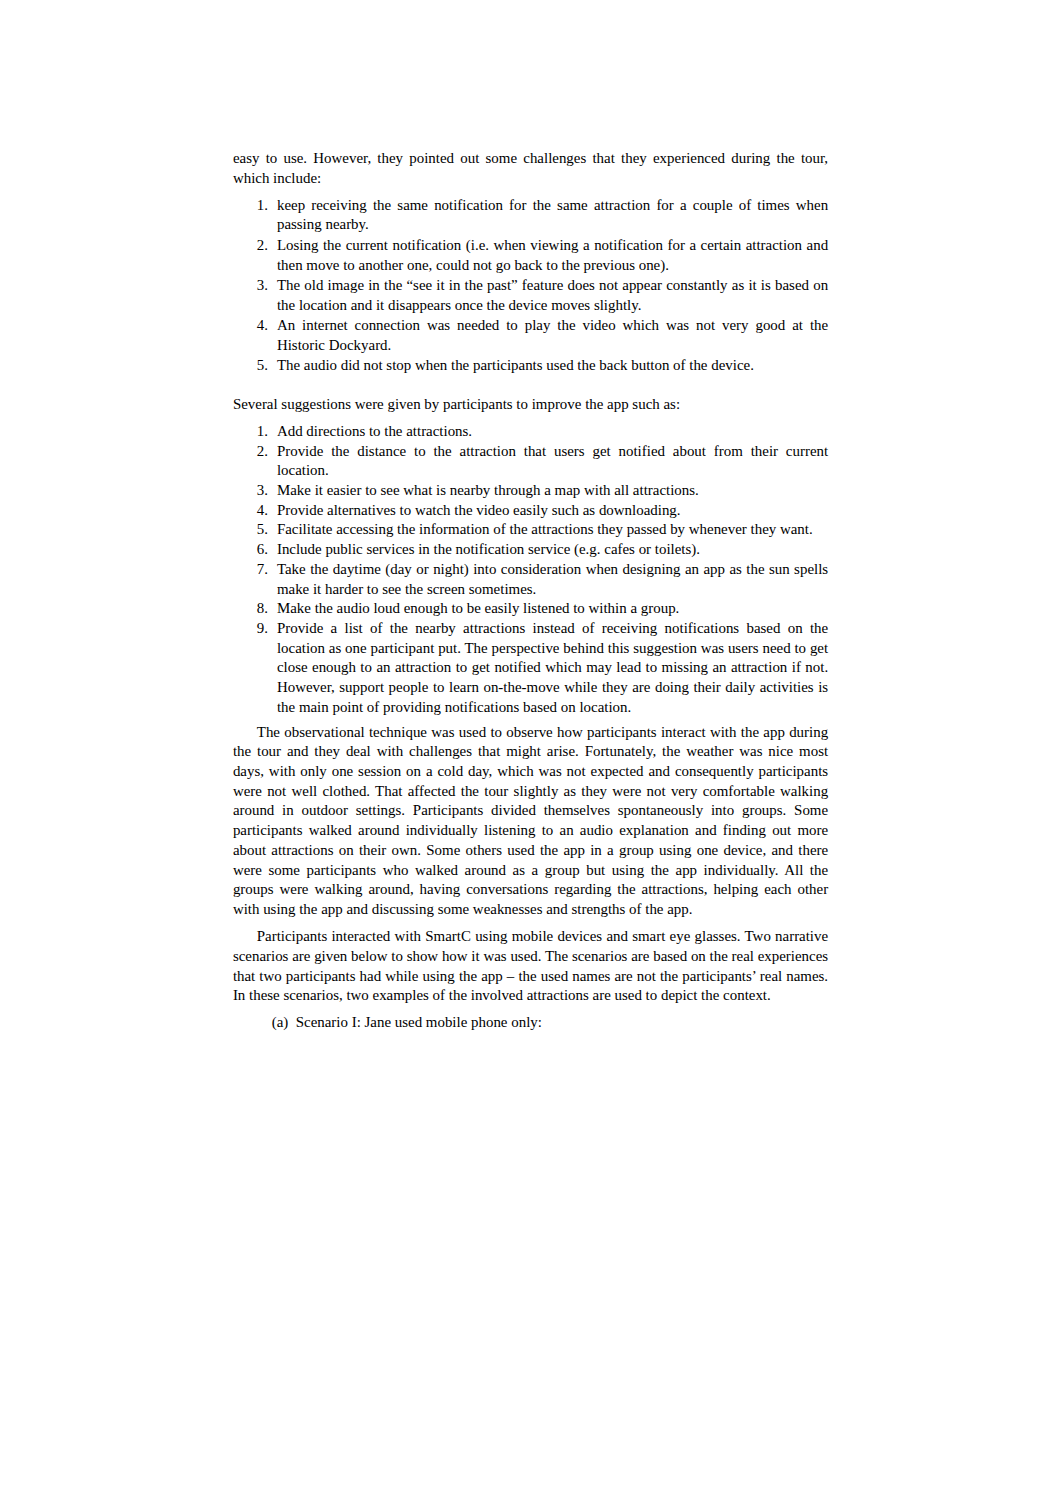easy to use. However, they pointed out some challenges that they experienced during the tour, which include:
keep receiving the same notification for the same attraction for a couple of times when passing nearby.
Losing the current notification (i.e. when viewing a notification for a certain attraction and then move to another one, could not go back to the previous one).
The old image in the “see it in the past” feature does not appear constantly as it is based on the location and it disappears once the device moves slightly.
An internet connection was needed to play the video which was not very good at the Historic Dockyard.
The audio did not stop when the participants used the back button of the device.
Several suggestions were given by participants to improve the app such as:
Add directions to the attractions.
Provide the distance to the attraction that users get notified about from their current location.
Make it easier to see what is nearby through a map with all attractions.
Provide alternatives to watch the video easily such as downloading.
Facilitate accessing the information of the attractions they passed by whenever they want.
Include public services in the notification service (e.g. cafes or toilets).
Take the daytime (day or night) into consideration when designing an app as the sun spells make it harder to see the screen sometimes.
Make the audio loud enough to be easily listened to within a group.
Provide a list of the nearby attractions instead of receiving notifications based on the location as one participant put. The perspective behind this suggestion was users need to get close enough to an attraction to get notified which may lead to missing an attraction if not. However, support people to learn on-the-move while they are doing their daily activities is the main point of providing notifications based on location.
The observational technique was used to observe how participants interact with the app during the tour and they deal with challenges that might arise. Fortunately, the weather was nice most days, with only one session on a cold day, which was not expected and consequently participants were not well clothed. That affected the tour slightly as they were not very comfortable walking around in outdoor settings. Participants divided themselves spontaneously into groups. Some participants walked around individually listening to an audio explanation and finding out more about attractions on their own. Some others used the app in a group using one device, and there were some participants who walked around as a group but using the app individually. All the groups were walking around, having conversations regarding the attractions, helping each other with using the app and discussing some weaknesses and strengths of the app.
Participants interacted with SmartC using mobile devices and smart eye glasses. Two narrative scenarios are given below to show how it was used. The scenarios are based on the real experiences that two participants had while using the app – the used names are not the participants’ real names. In these scenarios, two examples of the involved attractions are used to depict the context.
(a) Scenario I: Jane used mobile phone only: